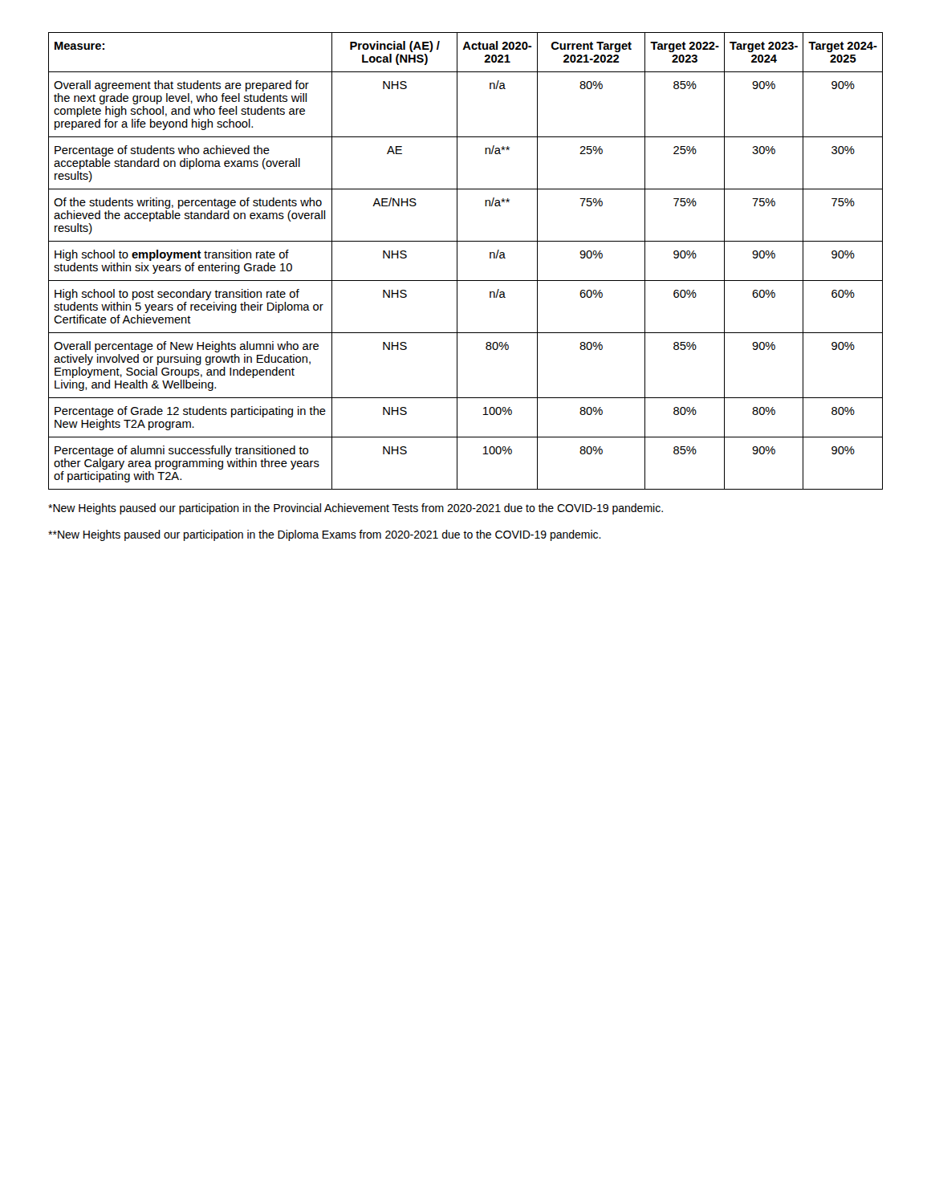| Measure: | Provincial (AE) / Local (NHS) | Actual 2020-2021 | Current Target 2021-2022 | Target 2022-2023 | Target 2023-2024 | Target 2024-2025 |
| --- | --- | --- | --- | --- | --- | --- |
| Overall agreement that students are prepared for the next grade group level, who feel students will complete high school, and who feel students are prepared for a life beyond high school. | NHS | n/a | 80% | 85% | 90% | 90% |
| Percentage of students who achieved the acceptable standard on diploma exams (overall results) | AE | n/a** | 25% | 25% | 30% | 30% |
| Of the students writing, percentage of students who achieved the acceptable standard on exams (overall results) | AE/NHS | n/a** | 75% | 75% | 75% | 75% |
| High school to employment transition rate of students within six years of entering Grade 10 | NHS | n/a | 90% | 90% | 90% | 90% |
| High school to post secondary transition rate of students within 5 years of receiving their Diploma or Certificate of Achievement | NHS | n/a | 60% | 60% | 60% | 60% |
| Overall percentage of New Heights alumni who are actively involved or pursuing growth in Education, Employment, Social Groups, and Independent Living, and Health & Wellbeing. | NHS | 80% | 80% | 85% | 90% | 90% |
| Percentage of Grade 12 students participating in the New Heights T2A program. | NHS | 100% | 80% | 80% | 80% | 80% |
| Percentage of alumni successfully transitioned to other Calgary area programming within three years of participating with T2A. | NHS | 100% | 80% | 85% | 90% | 90% |
*New Heights paused our participation in the Provincial Achievement Tests from 2020-2021 due to the COVID-19 pandemic.
**New Heights paused our participation in the Diploma Exams from 2020-2021 due to the COVID-19 pandemic.